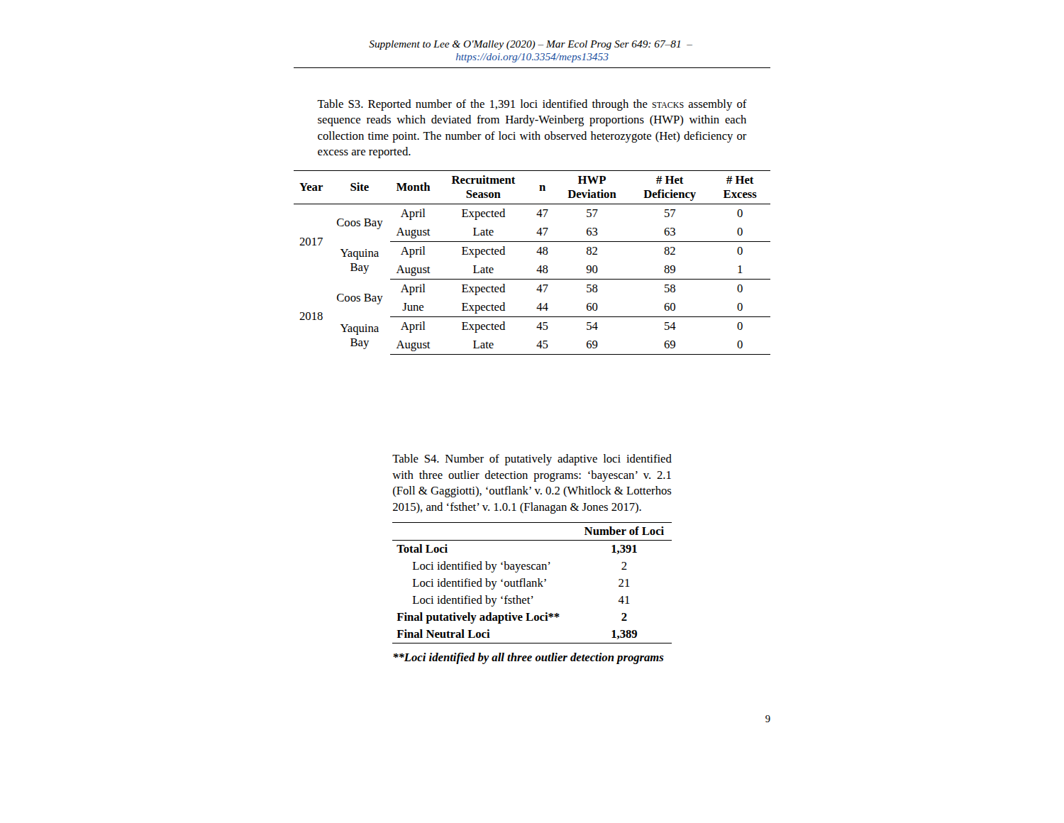Supplement to Lee & O'Malley (2020) – Mar Ecol Prog Ser 649: 67–81 – https://doi.org/10.3354/meps13453
Table S3. Reported number of the 1,391 loci identified through the stacks assembly of sequence reads which deviated from Hardy-Weinberg proportions (HWP) within each collection time point. The number of loci with observed heterozygote (Het) deficiency or excess are reported.
| Year | Site | Month | Recruitment Season | n | HWP Deviation | # Het Deficiency | # Het Excess |
| --- | --- | --- | --- | --- | --- | --- | --- |
| 2017 | Coos Bay | April | Expected | 47 | 57 | 57 | 0 |
| August | Late | 47 | 63 | 63 | 0 |
| Yaquina Bay | April | Expected | 48 | 82 | 82 | 0 |
| August | Late | 48 | 90 | 89 | 1 |
| 2018 | Coos Bay | April | Expected | 47 | 58 | 58 | 0 |
| June | Expected | 44 | 60 | 60 | 0 |
| Yaquina Bay | April | Expected | 45 | 54 | 54 | 0 |
| August | Late | 45 | 69 | 69 | 0 |
Table S4. Number of putatively adaptive loci identified with three outlier detection programs: ‘bayescan’ v. 2.1 (Foll & Gaggiotti), ‘outflank’ v. 0.2 (Whitlock & Lotterhos 2015), and ‘fsthet’ v. 1.0.1 (Flanagan & Jones 2017).
| | Number of Loci |
| Total Loci | 1,391 |
| Loci identified by ‘bayescan’ | 2 |
| Loci identified by ‘outflank’ | 21 |
| Loci identified by ‘fsthet’ | 41 |
| Final putatively adaptive Loci** | 2 |
| Final Neutral Loci | 1,389 |
**Loci identified by all three outlier detection programs
9